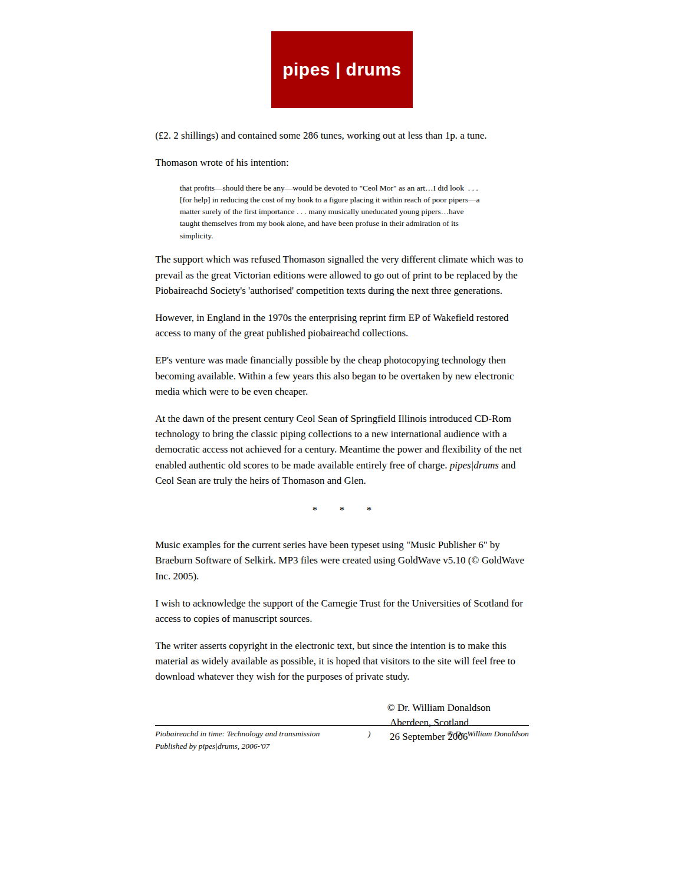pipes | drums
(£2. 2 shillings) and contained some 286 tunes, working out at less than 1p. a tune.
Thomason wrote of his intention:
that profits—should there be any—would be devoted to "Ceol Mor" as an art…I did look . . . [for help] in reducing the cost of my book to a figure placing it within reach of poor pipers—a matter surely of the first importance . . . many musically uneducated young pipers…have taught themselves from my book alone, and have been profuse in their admiration of its simplicity.
The support which was refused Thomason signalled the very different climate which was to prevail as the great Victorian editions were allowed to go out of print to be replaced by the Piobaireachd Society's 'authorised' competition texts during the next three generations.
However, in England in the 1970s the enterprising reprint firm EP of Wakefield restored access to many of the great published piobaireachd collections.
EP's venture was made financially possible by the cheap photocopying technology then becoming available. Within a few years this also began to be overtaken by new electronic media which were to be even cheaper.
At the dawn of the present century Ceol Sean of Springfield Illinois introduced CD-Rom technology to bring the classic piping collections to a new international audience with a democratic access not achieved for a century. Meantime the power and flexibility of the net enabled authentic old scores to be made available entirely free of charge. pipes|drums and Ceol Sean are truly the heirs of Thomason and Glen.
***
Music examples for the current series have been typeset using "Music Publisher 6" by Braeburn Software of Selkirk. MP3 files were created using GoldWave v5.10 (© GoldWave Inc. 2005).
I wish to acknowledge the support of the Carnegie Trust for the Universities of Scotland for access to copies of manuscript sources.
The writer asserts copyright in the electronic text, but since the intention is to make this material as widely available as possible, it is hoped that visitors to the site will feel free to download whatever they wish for the purposes of private study.
© Dr. William Donaldson
Aberdeen, Scotland
26 September 2006
Piobaireachd in time: Technology and transmission ) © Dr. William Donaldson
Published by pipes|drums, 2006-'07